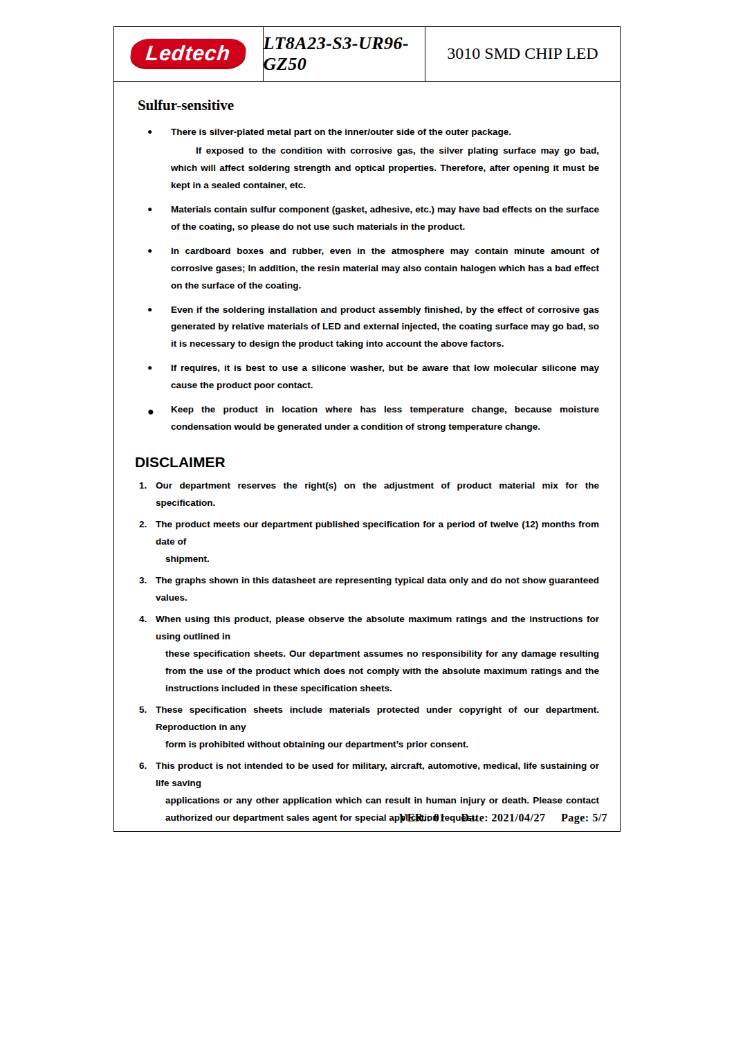Ledtech
LT8A23-S3-UR96-GZ50
3010 SMD CHIP LED
Sulfur-sensitive
There is silver-plated metal part on the inner/outer side of the outer package. If exposed to the condition with corrosive gas, the silver plating surface may go bad, which will affect soldering strength and optical properties. Therefore, after opening it must be kept in a sealed container, etc.
Materials contain sulfur component (gasket, adhesive, etc.) may have bad effects on the surface of the coating, so please do not use such materials in the product.
In cardboard boxes and rubber, even in the atmosphere may contain minute amount of corrosive gases; In addition, the resin material may also contain halogen which has a bad effect on the surface of the coating.
Even if the soldering installation and product assembly finished, by the effect of corrosive gas generated by relative materials of LED and external injected, the coating surface may go bad, so it is necessary to design the product taking into account the above factors.
If requires, it is best to use a silicone washer, but be aware that low molecular silicone may cause the product poor contact.
Keep the product in location where has less temperature change, because moisture condensation would be generated under a condition of strong temperature change.
DISCLAIMER
Our department reserves the right(s) on the adjustment of product material mix for the specification.
The product meets our department published specification for a period of twelve (12) months from date of shipment.
The graphs shown in this datasheet are representing typical data only and do not show guaranteed values.
When using this product, please observe the absolute maximum ratings and the instructions for using outlined in these specification sheets. Our department assumes no responsibility for any damage resulting from the use of the product which does not comply with the absolute maximum ratings and the instructions included in these specification sheets.
These specification sheets include materials protected under copyright of our department. Reproduction in any form is prohibited without obtaining our department’s prior consent.
This product is not intended to be used for military, aircraft, automotive, medical, life sustaining or life saving applications or any other application which can result in human injury or death. Please contact authorized our department sales agent for special application request.
VER.: 01 Date: 2021/04/27 Page: 5/7